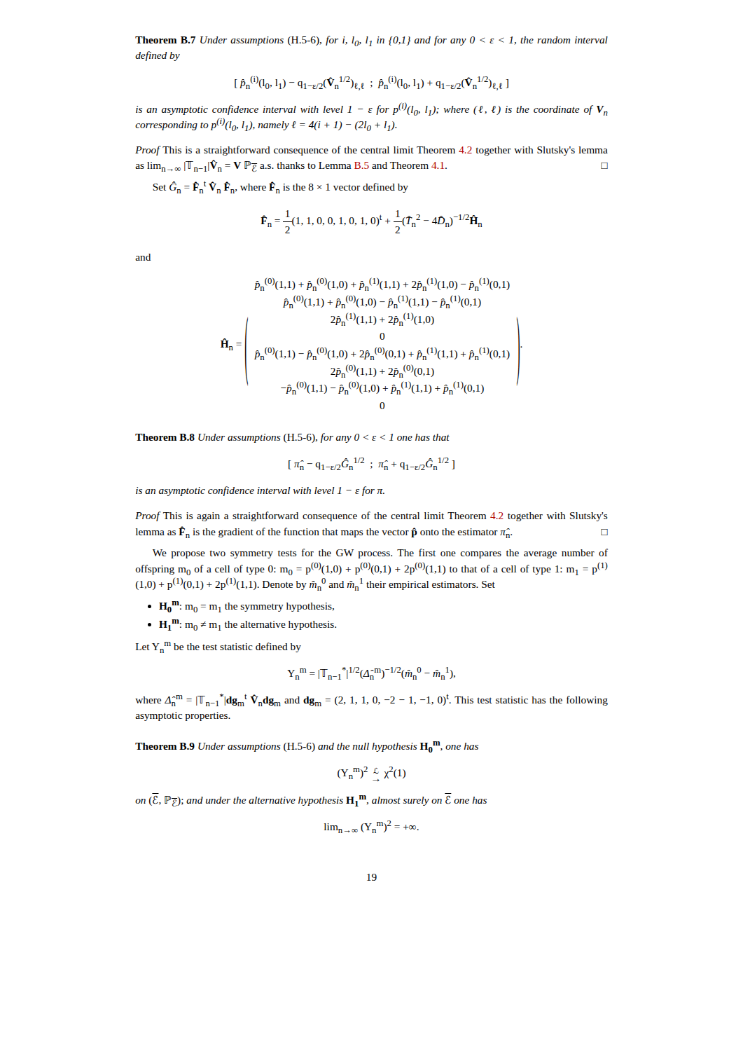Theorem B.7 Under assumptions (H.5-6), for i, l0, l1 in {0,1} and for any 0 < ε < 1, the random interval defined by
[ p̂n(i)(l0, l1) − q1−ε/2(V̂n1/2)ℓ,ℓ ; p̂n(i)(l0, l1) + q1−ε/2(V̂n1/2)ℓ,ℓ ]
is an asymptotic confidence interval with level 1 − ε for p(i)(l0, l1); where (ℓ, ℓ) is the coordinate of Vn corresponding to p(i)(l0, l1), namely ℓ = 4(i + 1) − (2l0 + l1).
Proof This is a straightforward consequence of the central limit Theorem 4.2 together with Slutsky's lemma as limn→∞ |𝕋n−1|V̂n = V ℙℰ a.s. thanks to Lemma B.5 and Theorem 4.1. □
Set Ĝn = F̂nt V̂n F̂n, where F̂n is the 8 × 1 vector defined by
F̂n = 12(1, 1, 0, 0, 1, 0, 1, 0)t + 12(T̂n2 − 4D̂n)−1/2Ĥn
and
Ĥn = (
| p̂ n (0) (1,1) + p̂ n (0) (1,0) + p̂ n (1) (1,1) + 2 p̂ n (1) (1,0) − p̂ n (1) (0,1) |
| p̂ n (0) (1,1) + p̂ n (0) (1,0) − p̂ n (1) (1,1) − p̂ n (1) (0,1) |
| 2 p̂ n (1) (1,1) + 2 p̂ n (1) (1,0) |
| 0 |
| p̂ n (0) (1,1) − p̂ n (0) (1,0) + 2 p̂ n (0) (0,1) + p̂ n (1) (1,1) + p̂ n (1) (0,1) |
| 2 p̂ n (0) (1,1) + 2 p̂ n (0) (0,1) |
| − p̂ n (0) (1,1) − p̂ n (0) (1,0) + p̂ n (1) (1,1) + p̂ n (1) (0,1) |
| 0 |
).
Theorem B.8 Under assumptions (H.5-6), for any 0 < ε < 1 one has that
[ π̂n − q1−ε/2Ĝn1/2 ; π̂n + q1−ε/2Ĝn1/2 ]
is an asymptotic confidence interval with level 1 − ε for π.
Proof This is again a straightforward consequence of the central limit Theorem 4.2 together with Slutsky's lemma as F̂n is the gradient of the function that maps the vector p̂ onto the estimator π̂n. □
We propose two symmetry tests for the GW process. The first one compares the average number of offspring m0 of a cell of type 0: m0 = p(0)(1,0) + p(0)(0,1) + 2p(0)(1,1) to that of a cell of type 1: m1 = p(1)(1,0) + p(1)(0,1) + 2p(1)(1,1). Denote by m̂n0 and m̂n1 their empirical estimators. Set
H0m: m0 = m1 the symmetry hypothesis,
H1m: m0 ≠ m1 the alternative hypothesis.
Let Ynm be the test statistic defined by
Ynm = |𝕋n−1*|1/2(Δ̂nm)−1/2(m̂n0 − m̂n1),
where Δ̂nm = |𝕋n−1*|dgmt V̂ndgm and dgm = (2, 1, 1, 0, −2 − 1, −1, 0)t. This test statistic has the following asymptotic properties.
Theorem B.9 Under assumptions (H.5-6) and the null hypothesis H0m, one has
(Ynm)2 ℒ→ χ2(1)
on (ℰ, ℙℰ); and under the alternative hypothesis H1m, almost surely on ℰ one has
limn→∞ (Ynm)2 = +∞.
19